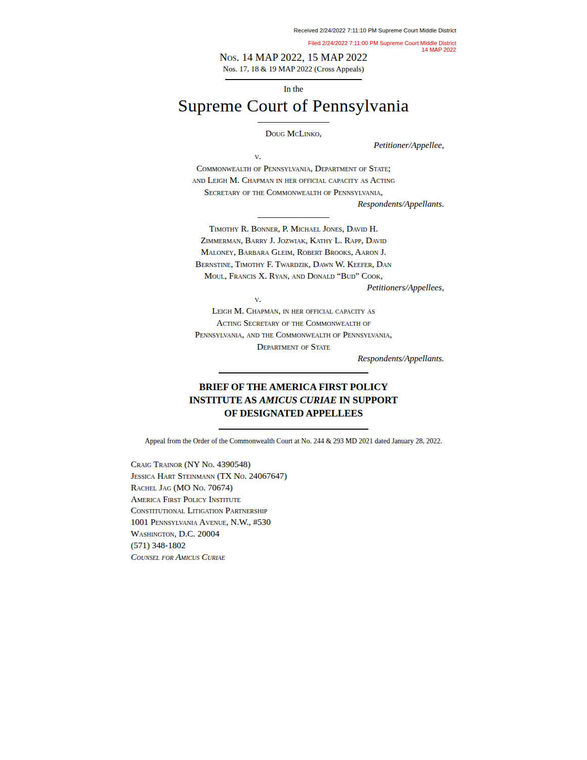Received 2/24/2022 7:11:10 PM Supreme Court Middle District
Filed 2/24/2022 7:11:00 PM Supreme Court Middle District
14 MAP 2022
Nos. 14 MAP 2022, 15 MAP 2022
Nos. 17, 18 & 19 MAP 2022 (Cross Appeals)
In the
Supreme Court of Pennsylvania
Doug McLinko,
Petitioner/Appellee,
v.
Commonwealth of Pennsylvania, Department of State;
and Leigh M. Chapman in her official capacity as Acting
Secretary of the Commonwealth of Pennsylvania,
Respondents/Appellants.
Timothy R. Bonner, P. Michael Jones, David H.
Zimmerman, Barry J. Jozwiak, Kathy L. Rapp, David
Maloney, Barbara Gleim, Robert Brooks, Aaron J.
Bernstine, Timothy F. Twardzik, Dawn W. Keefer, Dan
Moul, Francis X. Ryan, and Donald “Bud” Cook,
Petitioners/Appellees,
v.
Leigh M. Chapman, in her official capacity as
Acting Secretary of the Commonwealth of
Pennsylvania, and the Commonwealth of Pennsylvania,
Department of State
Respondents/Appellants.
BRIEF OF THE AMERICA FIRST POLICY
INSTITUTE AS AMICUS CURIAE IN SUPPORT
OF DESIGNATED APPELLEES
Appeal from the Order of the Commonwealth Court at No. 244 & 293 MD 2021 dated January 28, 2022.
Craig Trainor (NY No. 4390548)
Jessica Hart Steinmann (TX No. 24067647)
Rachel Jag (MO No. 70674)
America First Policy Institute
Constitutional Litigation Partnership
1001 Pennsylvania Avenue, N.W., #530
Washington, D.C. 20004
(571) 348-1802
Counsel for Amicus Curiae